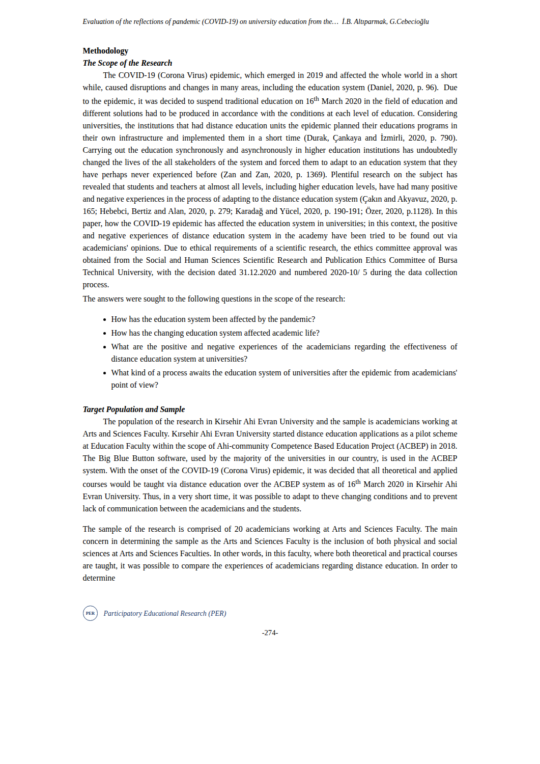Evaluation of the reflections of pandemic (COVID-19) on university education from the… İ.B. Altıparmak, G.Cebecioğlu
Methodology
The Scope of the Research
The COVID-19 (Corona Virus) epidemic, which emerged in 2019 and affected the whole world in a short while, caused disruptions and changes in many areas, including the education system (Daniel, 2020, p. 96). Due to the epidemic, it was decided to suspend traditional education on 16th March 2020 in the field of education and different solutions had to be produced in accordance with the conditions at each level of education. Considering universities, the institutions that had distance education units the epidemic planned their educations programs in their own infrastructure and implemented them in a short time (Durak, Çankaya and İzmirli, 2020, p. 790). Carrying out the education synchronously and asynchronously in higher education institutions has undoubtedly changed the lives of the all stakeholders of the system and forced them to adapt to an education system that they have perhaps never experienced before (Zan and Zan, 2020, p. 1369). Plentiful research on the subject has revealed that students and teachers at almost all levels, including higher education levels, have had many positive and negative experiences in the process of adapting to the distance education system (Çakın and Akyavuz, 2020, p. 165; Hebebci, Bertiz and Alan, 2020, p. 279; Karadağ and Yücel, 2020, p. 190-191; Özer, 2020, p.1128). In this paper, how the COVID-19 epidemic has affected the education system in universities; in this context, the positive and negative experiences of distance education system in the academy have been tried to be found out via academicians' opinions. Due to ethical requirements of a scientific research, the ethics committee approval was obtained from the Social and Human Sciences Scientific Research and Publication Ethics Committee of Bursa Technical University, with the decision dated 31.12.2020 and numbered 2020-10/ 5 during the data collection process.
The answers were sought to the following questions in the scope of the research:
How has the education system been affected by the pandemic?
How has the changing education system affected academic life?
What are the positive and negative experiences of the academicians regarding the effectiveness of distance education system at universities?
What kind of a process awaits the education system of universities after the epidemic from academicians' point of view?
Target Population and Sample
The population of the research in Kirsehir Ahi Evran University and the sample is academicians working at Arts and Sciences Faculty. Kırsehir Ahi Evran University started distance education applications as a pilot scheme at Education Faculty within the scope of Ahi-community Competence Based Education Project (ACBEP) in 2018. The Big Blue Button software, used by the majority of the universities in our country, is used in the ACBEP system. With the onset of the COVID-19 (Corona Virus) epidemic, it was decided that all theoretical and applied courses would be taught via distance education over the ACBEP system as of 16th March 2020 in Kirsehir Ahi Evran University. Thus, in a very short time, it was possible to adapt to theve changing conditions and to prevent lack of communication between the academicians and the students.
The sample of the research is comprised of 20 academicians working at Arts and Sciences Faculty. The main concern in determining the sample as the Arts and Sciences Faculty is the inclusion of both physical and social sciences at Arts and Sciences Faculties. In other words, in this faculty, where both theoretical and practical courses are taught, it was possible to compare the experiences of academicians regarding distance education. In order to determine
PER
Participatory Educational Research (PER)
-274-